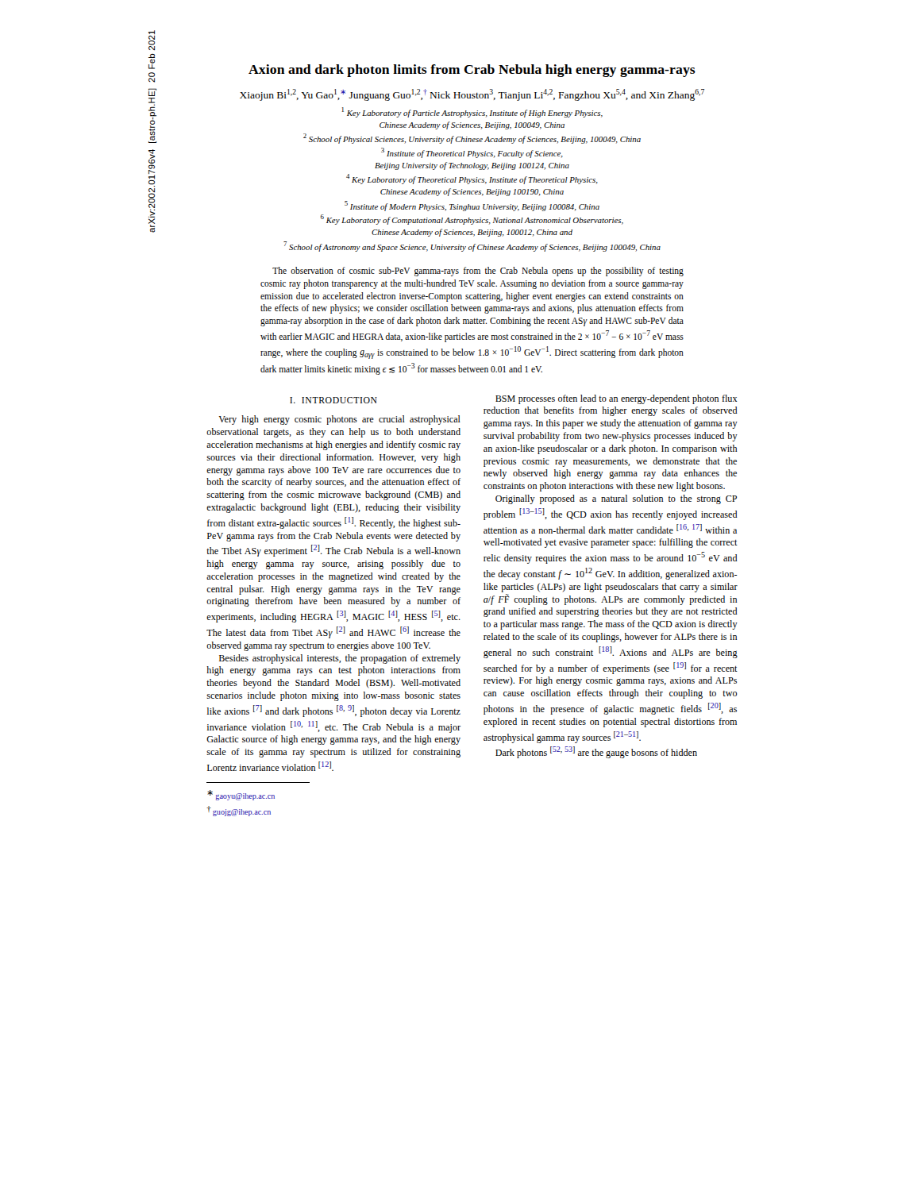arXiv:2002.01796v4 [astro-ph.HE] 20 Feb 2021
Axion and dark photon limits from Crab Nebula high energy gamma-rays
Xiaojun Bi1,2, Yu Gao1,∗ Junguang Guo1,2,† Nick Houston3, Tianjun Li4,2, Fangzhou Xu5,4, and Xin Zhang6,7
1 Key Laboratory of Particle Astrophysics, Institute of High Energy Physics,
Chinese Academy of Sciences, Beijing, 100049, China
2 School of Physical Sciences, University of Chinese Academy of Sciences, Beijing, 100049, China
3 Institute of Theoretical Physics, Faculty of Science,
Beijing University of Technology, Beijing 100124, China
4 Key Laboratory of Theoretical Physics, Institute of Theoretical Physics,
Chinese Academy of Sciences, Beijing 100190, China
5 Institute of Modern Physics, Tsinghua University, Beijing 100084, China
6 Key Laboratory of Computational Astrophysics, National Astronomical Observatories,
Chinese Academy of Sciences, Beijing, 100012, China and
7 School of Astronomy and Space Science, University of Chinese Academy of Sciences, Beijing 100049, China
The observation of cosmic sub-PeV gamma-rays from the Crab Nebula opens up the possibility of testing cosmic ray photon transparency at the multi-hundred TeV scale. Assuming no deviation from a source gamma-ray emission due to accelerated electron inverse-Compton scattering, higher event energies can extend constraints on the effects of new physics; we consider oscillation between gamma-rays and axions, plus attenuation effects from gamma-ray absorption in the case of dark photon dark matter. Combining the recent ASγ and HAWC sub-PeV data with earlier MAGIC and HEGRA data, axion-like particles are most constrained in the 2 × 10−7 − 6 × 10−7 eV mass range, where the coupling gaγγ is constrained to be below 1.8 × 10−10 GeV−1. Direct scattering from dark photon dark matter limits kinetic mixing ϵ ≲ 10−3 for masses between 0.01 and 1 eV.
I. Introduction
Very high energy cosmic photons are crucial astrophysical observational targets, as they can help us to both understand acceleration mechanisms at high energies and identify cosmic ray sources via their directional information. However, very high energy gamma rays above 100 TeV are rare occurrences due to both the scarcity of nearby sources, and the attenuation effect of scattering from the cosmic microwave background (CMB) and extragalactic background light (EBL), reducing their visibility from distant extra-galactic sources [1]. Recently, the highest sub-PeV gamma rays from the Crab Nebula events were detected by the Tibet ASγ experiment [2]. The Crab Nebula is a well-known high energy gamma ray source, arising possibly due to acceleration processes in the magnetized wind created by the central pulsar. High energy gamma rays in the TeV range originating therefrom have been measured by a number of experiments, including HEGRA [3], MAGIC [4], HESS [5], etc. The latest data from Tibet ASγ [2] and HAWC [6] increase the observed gamma ray spectrum to energies above 100 TeV.
Besides astrophysical interests, the propagation of extremely high energy gamma rays can test photon interactions from theories beyond the Standard Model (BSM). Well-motivated scenarios include photon mixing into low-mass bosonic states like axions [7] and dark photons [8, 9], photon decay via Lorentz invariance violation [10, 11], etc. The Crab Nebula is a major Galactic source of high energy gamma rays, and the high energy scale of its gamma ray spectrum is utilized for constraining Lorentz invariance violation [12].
BSM processes often lead to an energy-dependent photon flux reduction that benefits from higher energy scales of observed gamma rays. In this paper we study the attenuation of gamma ray survival probability from two new-physics processes induced by an axion-like pseudoscalar or a dark photon. In comparison with previous cosmic ray measurements, we demonstrate that the newly observed high energy gamma ray data enhances the constraints on photon interactions with these new light bosons.
Originally proposed as a natural solution to the strong CP problem [13–15], the QCD axion has recently enjoyed increased attention as a non-thermal dark matter candidate [16, 17] within a well-motivated yet evasive parameter space: fulfilling the correct relic density requires the axion mass to be around 10−5 eV and the decay constant f ∼ 1012 GeV. In addition, generalized axion-like particles (ALPs) are light pseudoscalars that carry a similar a/f FF̃ coupling to photons. ALPs are commonly predicted in grand unified and superstring theories but they are not restricted to a particular mass range. The mass of the QCD axion is directly related to the scale of its couplings, however for ALPs there is in general no such constraint [18]. Axions and ALPs are being searched for by a number of experiments (see [19] for a recent review). For high energy cosmic gamma rays, axions and ALPs can cause oscillation effects through their coupling to two photons in the presence of galactic magnetic fields [20], as explored in recent studies on potential spectral distortions from astrophysical gamma ray sources [21–51].
Dark photons [52, 53] are the gauge bosons of hidden
∗gaoyu@ihep.ac.cn
†guojg@ihep.ac.cn